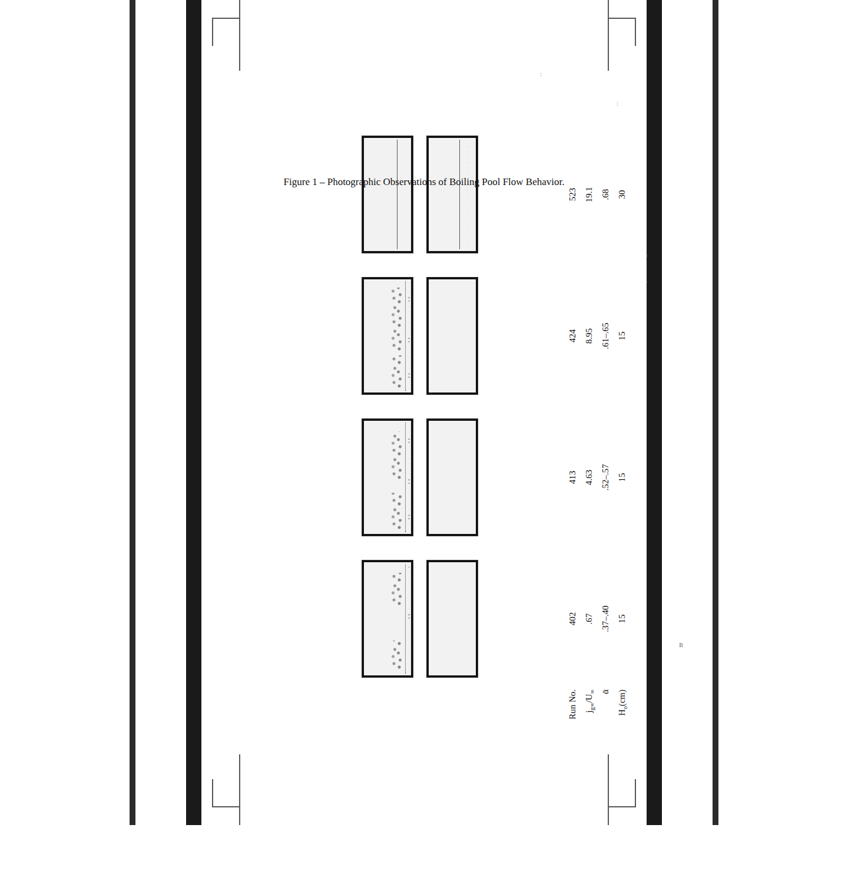:
:
/
.
B
Run No.
jg∞/U∞
ᾱ
Ho(cm)
· · · · · · · · · · 0E · · · · · · · · 0E · · · · · ·
402
.67
.37–.40
15
· · 0S · · · · · 0E · · · · · · 0E · · · · · · 0E · · · · · ·
413
4.63
.52–.57
15
· · 0S · · · · · 0E · · · · · · 0E · · · · · · 0E · · · · · ·
424
8.95
.61–.65
15
· · · · · · · · · · · · · · · · · · · · · · · ·
523
19.1
.68
30
Figure 1 – Photographic Observations of Boiling Pool Flow Behavior.